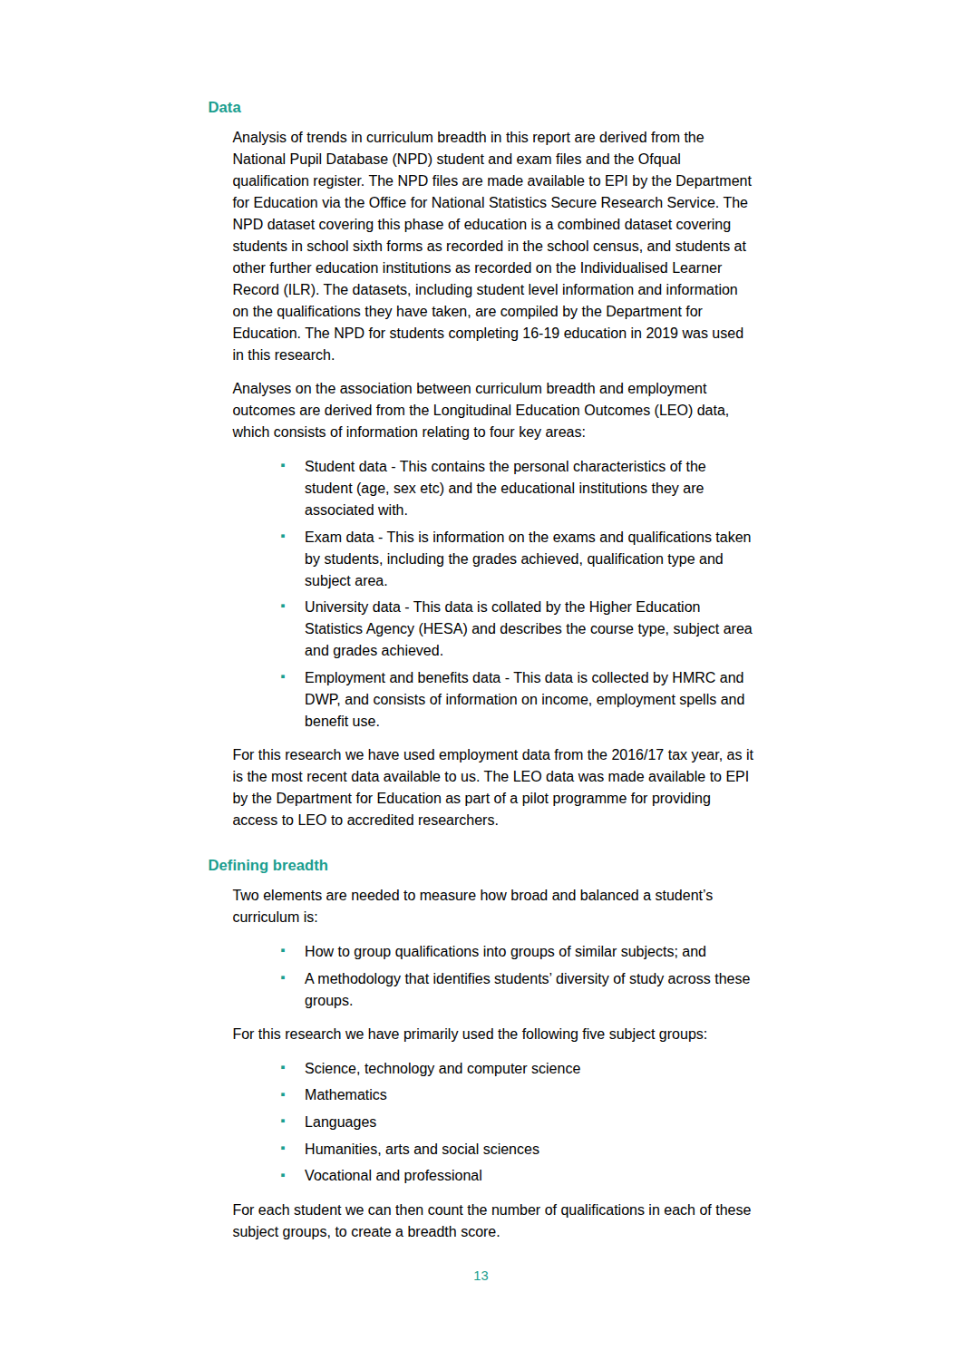Data
Analysis of trends in curriculum breadth in this report are derived from the National Pupil Database (NPD) student and exam files and the Ofqual qualification register. The NPD files are made available to EPI by the Department for Education via the Office for National Statistics Secure Research Service. The NPD dataset covering this phase of education is a combined dataset covering students in school sixth forms as recorded in the school census, and students at other further education institutions as recorded on the Individualised Learner Record (ILR). The datasets, including student level information and information on the qualifications they have taken, are compiled by the Department for Education. The NPD for students completing 16-19 education in 2019 was used in this research.
Analyses on the association between curriculum breadth and employment outcomes are derived from the Longitudinal Education Outcomes (LEO) data, which consists of information relating to four key areas:
Student data - This contains the personal characteristics of the student (age, sex etc) and the educational institutions they are associated with.
Exam data - This is information on the exams and qualifications taken by students, including the grades achieved, qualification type and subject area.
University data - This data is collated by the Higher Education Statistics Agency (HESA) and describes the course type, subject area and grades achieved.
Employment and benefits data - This data is collected by HMRC and DWP, and consists of information on income, employment spells and benefit use.
For this research we have used employment data from the 2016/17 tax year, as it is the most recent data available to us. The LEO data was made available to EPI by the Department for Education as part of a pilot programme for providing access to LEO to accredited researchers.
Defining breadth
Two elements are needed to measure how broad and balanced a student’s curriculum is:
How to group qualifications into groups of similar subjects; and
A methodology that identifies students’ diversity of study across these groups.
For this research we have primarily used the following five subject groups:
Science, technology and computer science
Mathematics
Languages
Humanities, arts and social sciences
Vocational and professional
For each student we can then count the number of qualifications in each of these subject groups, to create a breadth score.
13